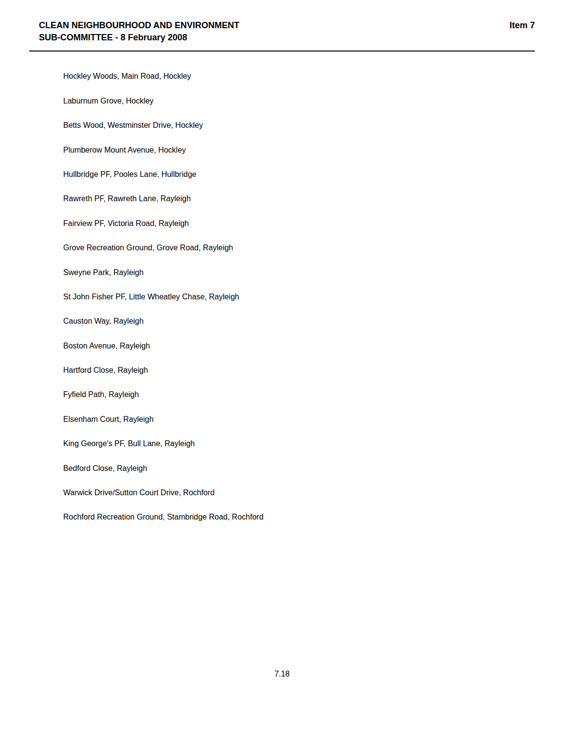CLEAN NEIGHBOURHOOD AND ENVIRONMENT
SUB-COMMITTEE - 8 February 2008
Item 7
Hockley Woods, Main Road, Hockley
Laburnum Grove, Hockley
Betts Wood, Westminster Drive, Hockley
Plumberow Mount Avenue, Hockley
Hullbridge PF, Pooles Lane, Hullbridge
Rawreth PF, Rawreth Lane, Rayleigh
Fairview PF, Victoria Road, Rayleigh
Grove Recreation Ground, Grove Road, Rayleigh
Sweyne Park, Rayleigh
St John Fisher PF, Little Wheatley Chase, Rayleigh
Causton Way, Rayleigh
Boston Avenue, Rayleigh
Hartford Close, Rayleigh
Fyfield Path, Rayleigh
Elsenham Court, Rayleigh
King George's PF, Bull Lane, Rayleigh
Bedford Close, Rayleigh
Warwick Drive/Sutton Court Drive, Rochford
Rochford Recreation Ground, Stambridge Road, Rochford
7.18